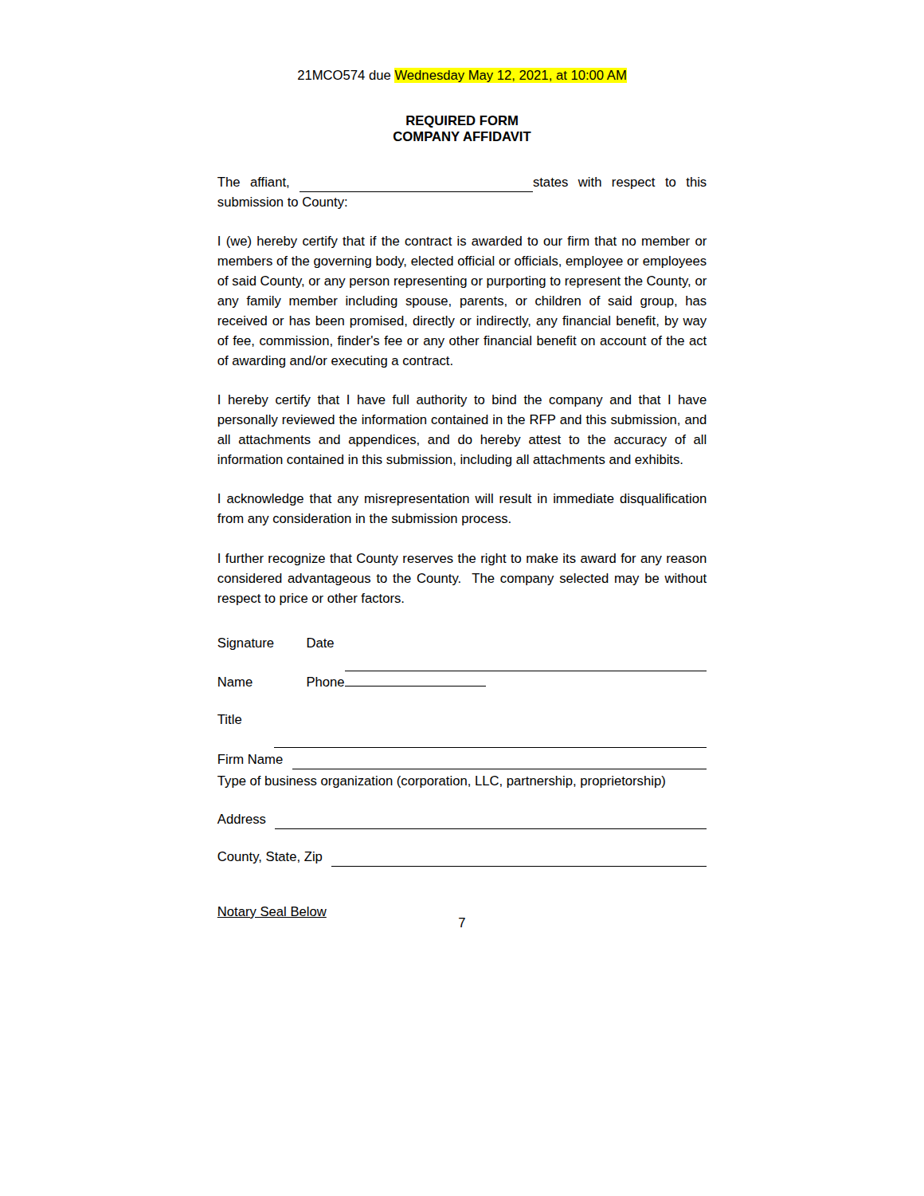21MCO574 due Wednesday May 12, 2021, at 10:00 AM
REQUIRED FORM
COMPANY AFFIDAVIT
The affiant, states with respect to this submission to County:
I (we) hereby certify that if the contract is awarded to our firm that no member or members of the governing body, elected official or officials, employee or employees of said County, or any person representing or purporting to represent the County, or any family member including spouse, parents, or children of said group, has received or has been promised, directly or indirectly, any financial benefit, by way of fee, commission, finder's fee or any other financial benefit on account of the act of awarding and/or executing a contract.
I hereby certify that I have full authority to bind the company and that I have personally reviewed the information contained in the RFP and this submission, and all attachments and appendices, and do hereby attest to the accuracy of all information contained in this submission, including all attachments and exhibits.
I acknowledge that any misrepresentation will result in immediate disqualification from any consideration in the submission process.
I further recognize that County reserves the right to make its award for any reason considered advantageous to the County. The company selected may be without respect to price or other factors.
| Signature | | | Date | |
| Name | | | Phone | |
| Title | |
Firm Name
Type of business organization (corporation, LLC, partnership, proprietorship)
Address
County, State, Zip
Notary Seal Below
7